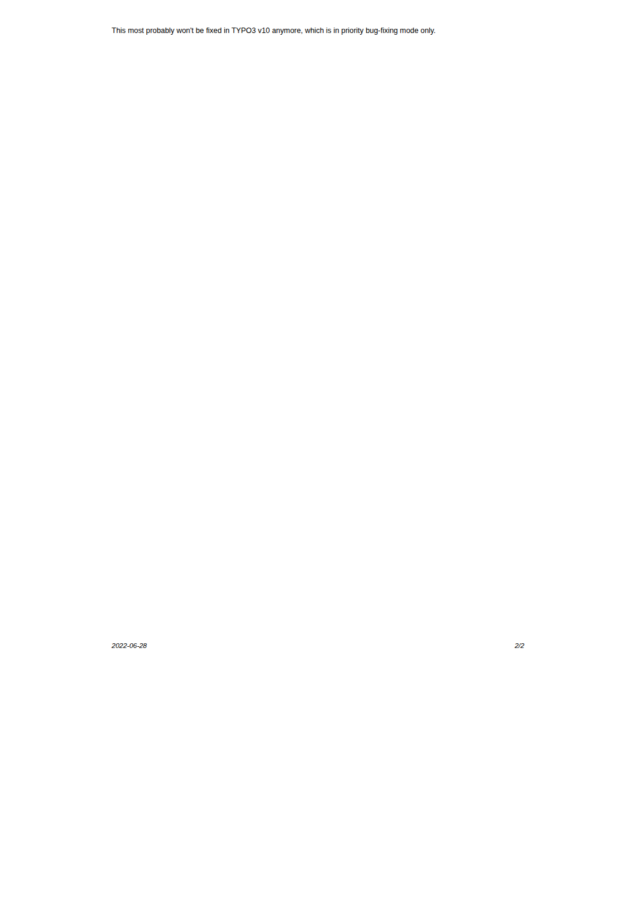This most probably won't be fixed in TYPO3 v10 anymore, which is in priority bug-fixing mode only.
2022-06-28 2/2